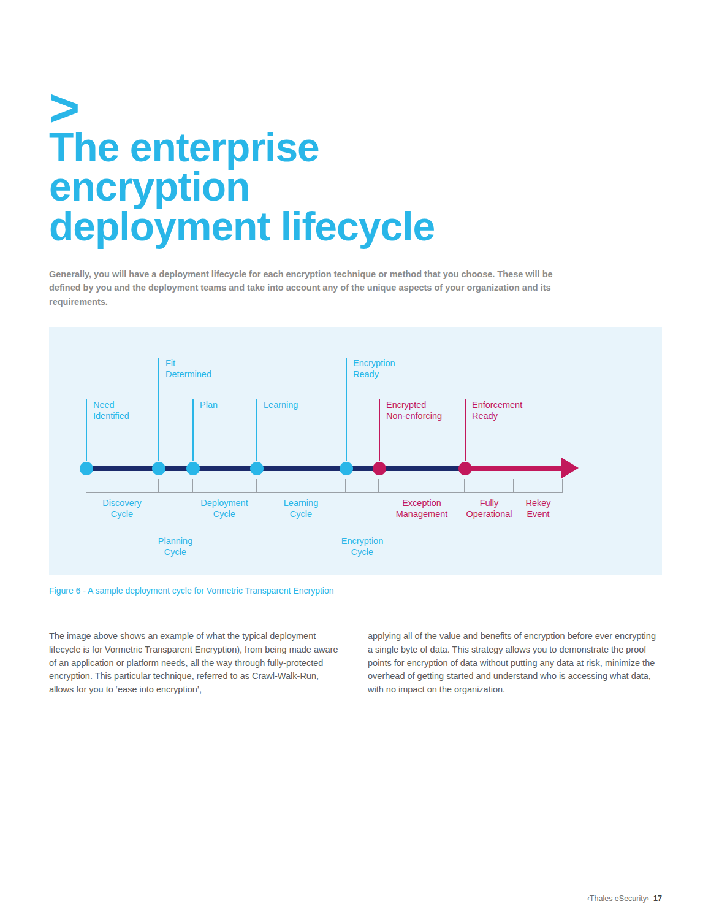>
The enterprise
encryption
deployment lifecycle
Generally, you will have a deployment lifecycle for each encryption technique or method that you choose. These will be defined by you and the deployment teams and take into account any of the unique aspects of your organization and its requirements.
Need
Identified
Fit
Determined
Plan
Learning
Encryption
Ready
Encrypted
Non-enforcing
Enforcement
Ready
Discovery
Cycle
Planning
Cycle
Deployment
Cycle
Learning
Cycle
Encryption
Cycle
Exception
Management
Fully
Operational
Rekey
Event
Figure 6 - A sample deployment cycle for Vormetric Transparent Encryption
The image above shows an example of what the typical deployment lifecycle is for Vormetric Transparent Encryption), from being made aware of an application or platform needs, all the way through fully-protected encryption. This particular technique, referred to as Crawl-Walk-Run, allows for you to ‘ease into encryption’,
applying all of the value and benefits of encryption before ever encrypting a single byte of data. This strategy allows you to demonstrate the proof points for encryption of data without putting any data at risk, minimize the overhead of getting started and understand who is accessing what data, with no impact on the organization.
‹Thales eSecurity›_17